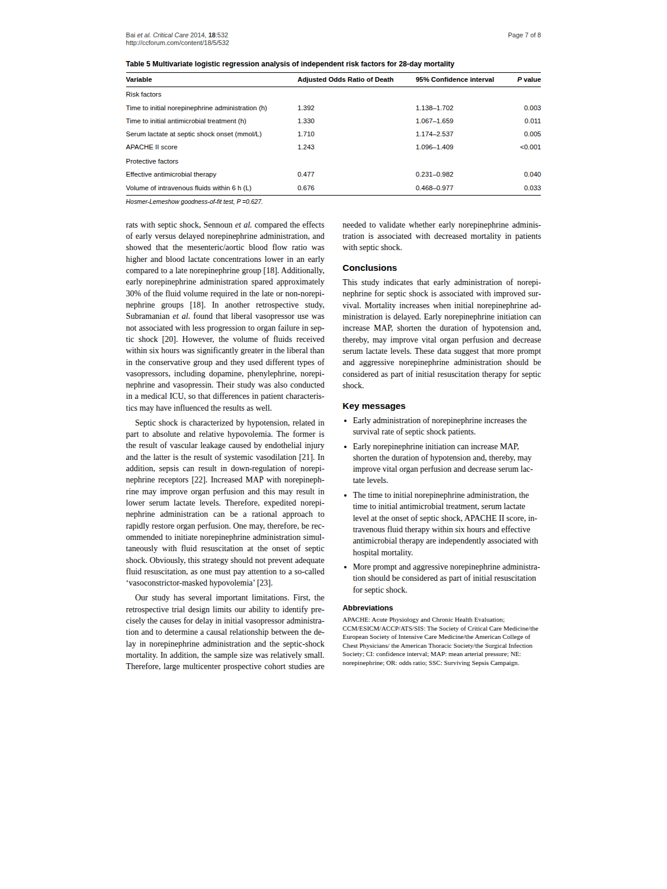Bai et al. Critical Care 2014, 18:532
http://ccforum.com/content/18/5/532
Page 7 of 8
Table 5 Multivariate logistic regression analysis of independent risk factors for 28-day mortality
| Variable | Adjusted Odds Ratio of Death | 95% Confidence interval | P value |
| --- | --- | --- | --- |
| Risk factors |
| Time to initial norepinephrine administration (h) | 1.392 | 1.138–1.702 | 0.003 |
| Time to initial antimicrobial treatment (h) | 1.330 | 1.067–1.659 | 0.011 |
| Serum lactate at septic shock onset (mmol/L) | 1.710 | 1.174–2.537 | 0.005 |
| APACHE II score | 1.243 | 1.096–1.409 | <0.001 |
| Protective factors |
| Effective antimicrobial therapy | 0.477 | 0.231–0.982 | 0.040 |
| Volume of intravenous fluids within 6 h (L) | 0.676 | 0.468–0.977 | 0.033 |
Hosmer-Lemeshow goodness-of-fit test, P =0.627.
rats with septic shock, Sennoun et al. compared the effects of early versus delayed norepinephrine administration, and showed that the mesenteric/aortic blood flow ratio was higher and blood lactate concentrations lower in an early compared to a late norepinephrine group [18]. Additionally, early norepinephrine administration spared approximately 30% of the fluid volume required in the late or non-norepinephrine groups [18]. In another retrospective study, Subramanian et al. found that liberal vasopressor use was not associated with less progression to organ failure in septic shock [20]. However, the volume of fluids received within six hours was significantly greater in the liberal than in the conservative group and they used different types of vasopressors, including dopamine, phenylephrine, norepinephrine and vasopressin. Their study was also conducted in a medical ICU, so that differences in patient characteristics may have influenced the results as well.
Septic shock is characterized by hypotension, related in part to absolute and relative hypovolemia. The former is the result of vascular leakage caused by endothelial injury and the latter is the result of systemic vasodilation [21]. In addition, sepsis can result in down-regulation of norepinephrine receptors [22]. Increased MAP with norepinephrine may improve organ perfusion and this may result in lower serum lactate levels. Therefore, expedited norepinephrine administration can be a rational approach to rapidly restore organ perfusion. One may, therefore, be recommended to initiate norepinephrine administration simultaneously with fluid resuscitation at the onset of septic shock. Obviously, this strategy should not prevent adequate fluid resuscitation, as one must pay attention to a so-called ‘vasoconstrictor-masked hypovolemia’ [23].
Our study has several important limitations. First, the retrospective trial design limits our ability to identify precisely the causes for delay in initial vasopressor administration and to determine a causal relationship between the delay in norepinephrine administration and the septic-shock mortality. In addition, the sample size was relatively small. Therefore, large multicenter prospective cohort studies are needed to validate whether early norepinephrine administration is associated with decreased mortality in patients with septic shock.
Conclusions
This study indicates that early administration of norepinephrine for septic shock is associated with improved survival. Mortality increases when initial norepinephrine administration is delayed. Early norepinephrine initiation can increase MAP, shorten the duration of hypotension and, thereby, may improve vital organ perfusion and decrease serum lactate levels. These data suggest that more prompt and aggressive norepinephrine administration should be considered as part of initial resuscitation therapy for septic shock.
Key messages
Early administration of norepinephrine increases the survival rate of septic shock patients.
Early norepinephrine initiation can increase MAP, shorten the duration of hypotension and, thereby, may improve vital organ perfusion and decrease serum lactate levels.
The time to initial norepinephrine administration, the time to initial antimicrobial treatment, serum lactate level at the onset of septic shock, APACHE II score, intravenous fluid therapy within six hours and effective antimicrobial therapy are independently associated with hospital mortality.
More prompt and aggressive norepinephrine administration should be considered as part of initial resuscitation for septic shock.
Abbreviations
APACHE: Acute Physiology and Chronic Health Evaluation; CCM/ESICM/ACCP/ATS/SIS: The Society of Critical Care Medicine/the European Society of Intensive Care Medicine/the American College of Chest Physicians/ the American Thoracic Society/the Surgical Infection Society; CI: confidence interval; MAP: mean arterial pressure; NE: norepinephrine; OR: odds ratio; SSC: Surviving Sepsis Campaign.